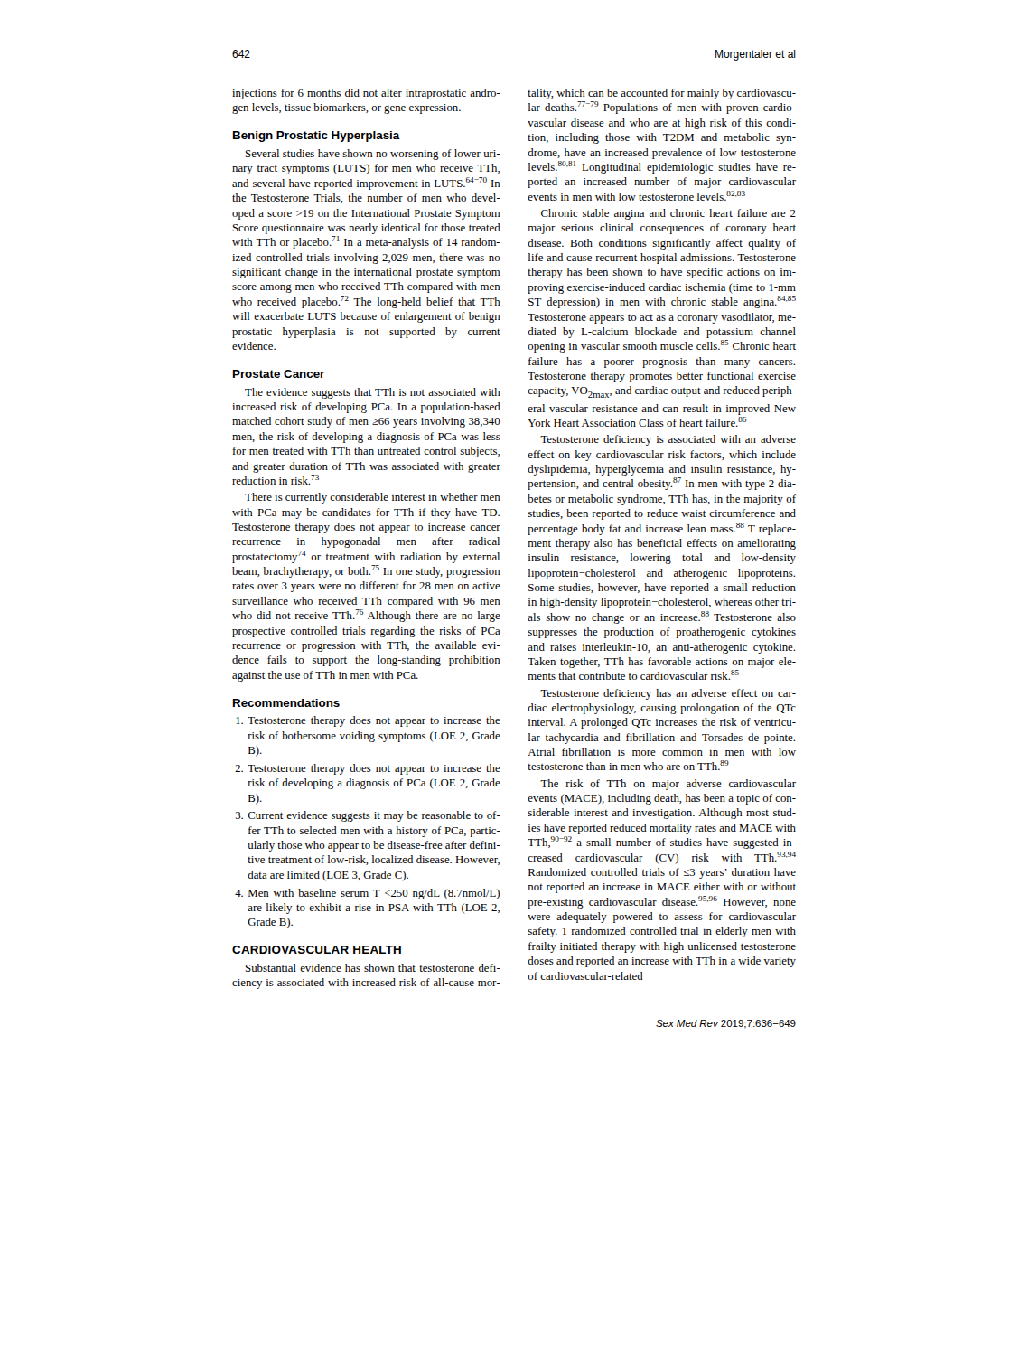642 Morgentaler et al
injections for 6 months did not alter intraprostatic androgen levels, tissue biomarkers, or gene expression.
Benign Prostatic Hyperplasia
Several studies have shown no worsening of lower urinary tract symptoms (LUTS) for men who receive TTh, and several have reported improvement in LUTS.64−70 In the Testosterone Trials, the number of men who developed a score >19 on the International Prostate Symptom Score questionnaire was nearly identical for those treated with TTh or placebo.71 In a meta-analysis of 14 randomized controlled trials involving 2,029 men, there was no significant change in the international prostate symptom score among men who received TTh compared with men who received placebo.72 The long-held belief that TTh will exacerbate LUTS because of enlargement of benign prostatic hyperplasia is not supported by current evidence.
Prostate Cancer
The evidence suggests that TTh is not associated with increased risk of developing PCa. In a population-based matched cohort study of men ≥66 years involving 38,340 men, the risk of developing a diagnosis of PCa was less for men treated with TTh than untreated control subjects, and greater duration of TTh was associated with greater reduction in risk.73
There is currently considerable interest in whether men with PCa may be candidates for TTh if they have TD. Testosterone therapy does not appear to increase cancer recurrence in hypogonadal men after radical prostatectomy74 or treatment with radiation by external beam, brachytherapy, or both.75 In one study, progression rates over 3 years were no different for 28 men on active surveillance who received TTh compared with 96 men who did not receive TTh.76 Although there are no large prospective controlled trials regarding the risks of PCa recurrence or progression with TTh, the available evidence fails to support the long-standing prohibition against the use of TTh in men with PCa.
Recommendations
Testosterone therapy does not appear to increase the risk of bothersome voiding symptoms (LOE 2, Grade B).
Testosterone therapy does not appear to increase the risk of developing a diagnosis of PCa (LOE 2, Grade B).
Current evidence suggests it may be reasonable to offer TTh to selected men with a history of PCa, particularly those who appear to be disease-free after definitive treatment of low-risk, localized disease. However, data are limited (LOE 3, Grade C).
Men with baseline serum T <250 ng/dL (8.7nmol/L) are likely to exhibit a rise in PSA with TTh (LOE 2, Grade B).
Cardiovascular Health
Substantial evidence has shown that testosterone deficiency is associated with increased risk of all-cause mortality, which can be accounted for mainly by cardiovascular deaths.77−79 Populations of men with proven cardiovascular disease and who are at high risk of this condition, including those with T2DM and metabolic syndrome, have an increased prevalence of low testosterone levels.80,81 Longitudinal epidemiologic studies have reported an increased number of major cardiovascular events in men with low testosterone levels.82,83
Chronic stable angina and chronic heart failure are 2 major serious clinical consequences of coronary heart disease. Both conditions significantly affect quality of life and cause recurrent hospital admissions. Testosterone therapy has been shown to have specific actions on improving exercise-induced cardiac ischemia (time to 1-mm ST depression) in men with chronic stable angina.84,85 Testosterone appears to act as a coronary vasodilator, mediated by L-calcium blockade and potassium channel opening in vascular smooth muscle cells.85 Chronic heart failure has a poorer prognosis than many cancers. Testosterone therapy promotes better functional exercise capacity, VO2max, and cardiac output and reduced peripheral vascular resistance and can result in improved New York Heart Association Class of heart failure.86
Testosterone deficiency is associated with an adverse effect on key cardiovascular risk factors, which include dyslipidemia, hyperglycemia and insulin resistance, hypertension, and central obesity.87 In men with type 2 diabetes or metabolic syndrome, TTh has, in the majority of studies, been reported to reduce waist circumference and percentage body fat and increase lean mass.88 T replacement therapy also has beneficial effects on ameliorating insulin resistance, lowering total and low-density lipoprotein−cholesterol and atherogenic lipoproteins. Some studies, however, have reported a small reduction in high-density lipoprotein−cholesterol, whereas other trials show no change or an increase.88 Testosterone also suppresses the production of proatherogenic cytokines and raises interleukin-10, an anti-atherogenic cytokine. Taken together, TTh has favorable actions on major elements that contribute to cardiovascular risk.85
Testosterone deficiency has an adverse effect on cardiac electrophysiology, causing prolongation of the QTc interval. A prolonged QTc increases the risk of ventricular tachycardia and fibrillation and Torsades de pointe. Atrial fibrillation is more common in men with low testosterone than in men who are on TTh.89
The risk of TTh on major adverse cardiovascular events (MACE), including death, has been a topic of considerable interest and investigation. Although most studies have reported reduced mortality rates and MACE with TTh,90−92 a small number of studies have suggested increased cardiovascular (CV) risk with TTh.93,94 Randomized controlled trials of ≤3 years’ duration have not reported an increase in MACE either with or without pre-existing cardiovascular disease.95,96 However, none were adequately powered to assess for cardiovascular safety. 1 randomized controlled trial in elderly men with frailty initiated therapy with high unlicensed testosterone doses and reported an increase with TTh in a wide variety of cardiovascular-related
Sex Med Rev 2019;7:636−649